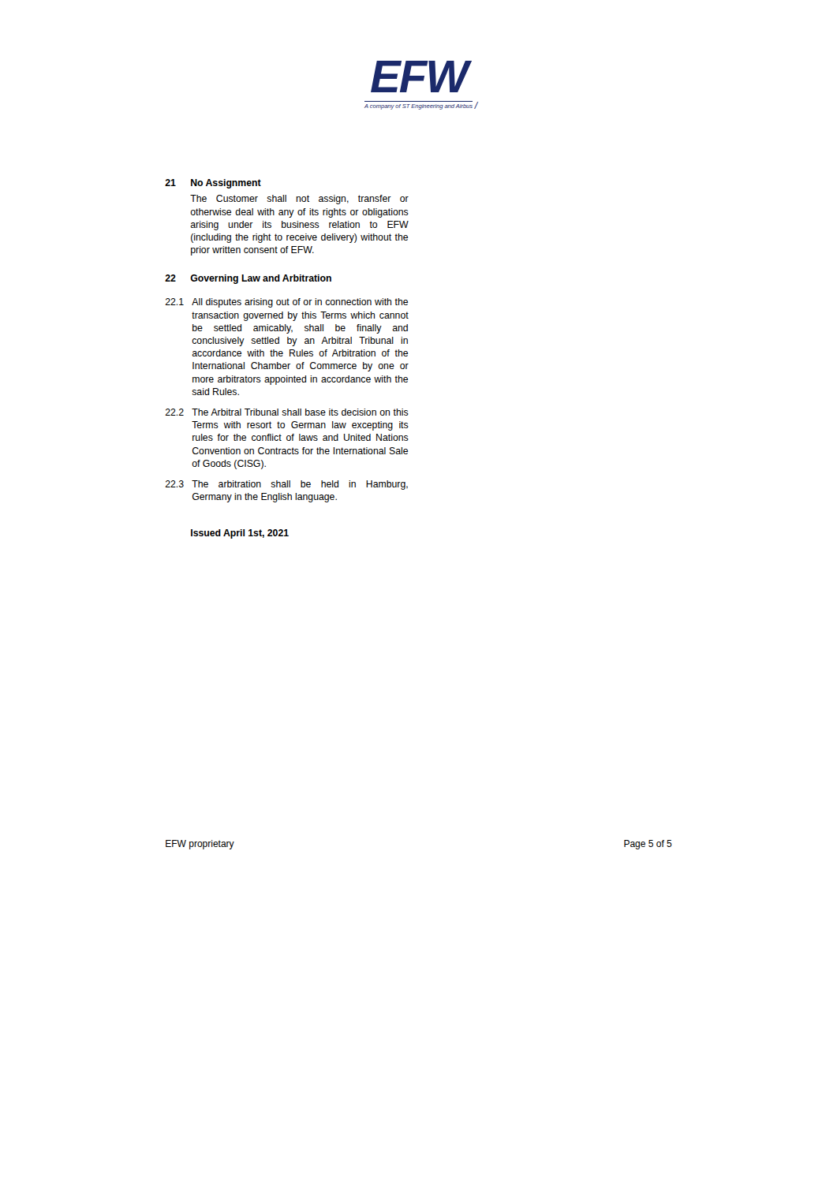EFW
A company of ST Engineering and Airbus
/
21 No Assignment
The Customer shall not assign, transfer or otherwise deal with any of its rights or obligations arising under its business relation to EFW (including the right to receive delivery) without the prior written consent of EFW.
22 Governing Law and Arbitration
22.1 All disputes arising out of or in connection with the transaction governed by this Terms which cannot be settled amicably, shall be finally and conclusively settled by an Arbitral Tribunal in accordance with the Rules of Arbitration of the International Chamber of Commerce by one or more arbitrators appointed in accordance with the said Rules.
22.2 The Arbitral Tribunal shall base its decision on this Terms with resort to German law excepting its rules for the conflict of laws and United Nations Convention on Contracts for the International Sale of Goods (CISG).
22.3 The arbitration shall be held in Hamburg, Germany in the English language.
Issued April 1st, 2021
EFW proprietary Page 5 of 5